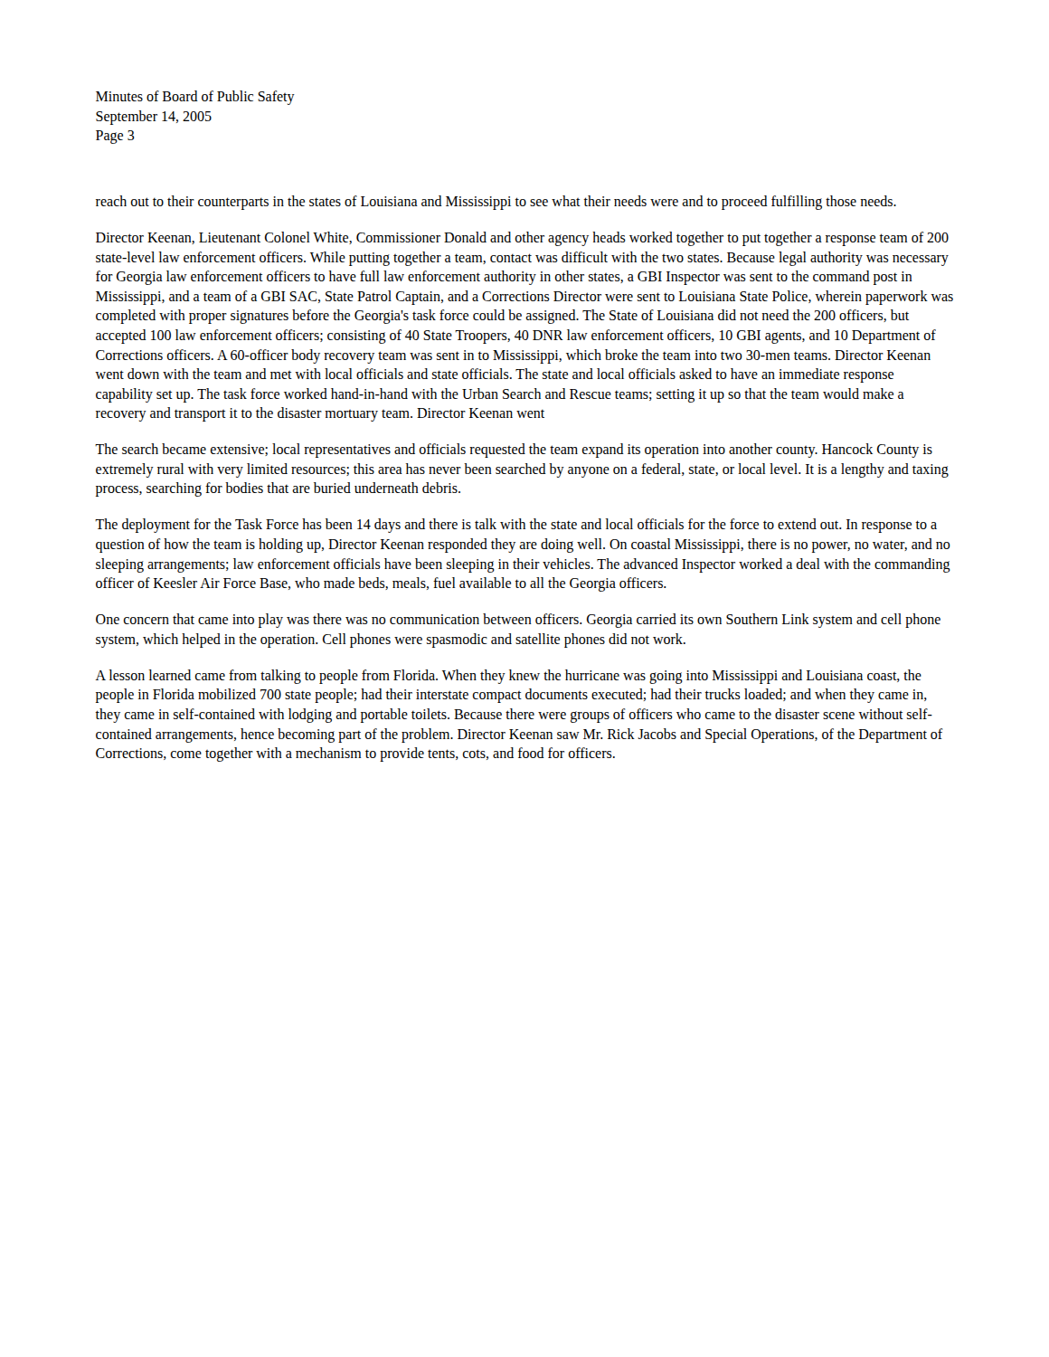Minutes of Board of Public Safety
September 14, 2005
Page 3
reach out to their counterparts in the states of Louisiana and Mississippi to see what their needs were and to proceed fulfilling those needs.
Director Keenan, Lieutenant Colonel White, Commissioner Donald and other agency heads worked together to put together a response team of 200 state-level law enforcement officers. While putting together a team, contact was difficult with the two states. Because legal authority was necessary for Georgia law enforcement officers to have full law enforcement authority in other states, a GBI Inspector was sent to the command post in Mississippi, and a team of a GBI SAC, State Patrol Captain, and a Corrections Director were sent to Louisiana State Police, wherein paperwork was completed with proper signatures before the Georgia's task force could be assigned. The State of Louisiana did not need the 200 officers, but accepted 100 law enforcement officers; consisting of 40 State Troopers, 40 DNR law enforcement officers, 10 GBI agents, and 10 Department of Corrections officers. A 60-officer body recovery team was sent in to Mississippi, which broke the team into two 30-men teams. Director Keenan went down with the team and met with local officials and state officials. The state and local officials asked to have an immediate response capability set up. The task force worked hand-in-hand with the Urban Search and Rescue teams; setting it up so that the team would make a recovery and transport it to the disaster mortuary team. Director Keenan went
The search became extensive; local representatives and officials requested the team expand its operation into another county. Hancock County is extremely rural with very limited resources; this area has never been searched by anyone on a federal, state, or local level. It is a lengthy and taxing process, searching for bodies that are buried underneath debris.
The deployment for the Task Force has been 14 days and there is talk with the state and local officials for the force to extend out. In response to a question of how the team is holding up, Director Keenan responded they are doing well. On coastal Mississippi, there is no power, no water, and no sleeping arrangements; law enforcement officials have been sleeping in their vehicles. The advanced Inspector worked a deal with the commanding officer of Keesler Air Force Base, who made beds, meals, fuel available to all the Georgia officers.
One concern that came into play was there was no communication between officers. Georgia carried its own Southern Link system and cell phone system, which helped in the operation. Cell phones were spasmodic and satellite phones did not work.
A lesson learned came from talking to people from Florida. When they knew the hurricane was going into Mississippi and Louisiana coast, the people in Florida mobilized 700 state people; had their interstate compact documents executed; had their trucks loaded; and when they came in, they came in self-contained with lodging and portable toilets. Because there were groups of officers who came to the disaster scene without self-contained arrangements, hence becoming part of the problem. Director Keenan saw Mr. Rick Jacobs and Special Operations, of the Department of Corrections, come together with a mechanism to provide tents, cots, and food for officers.